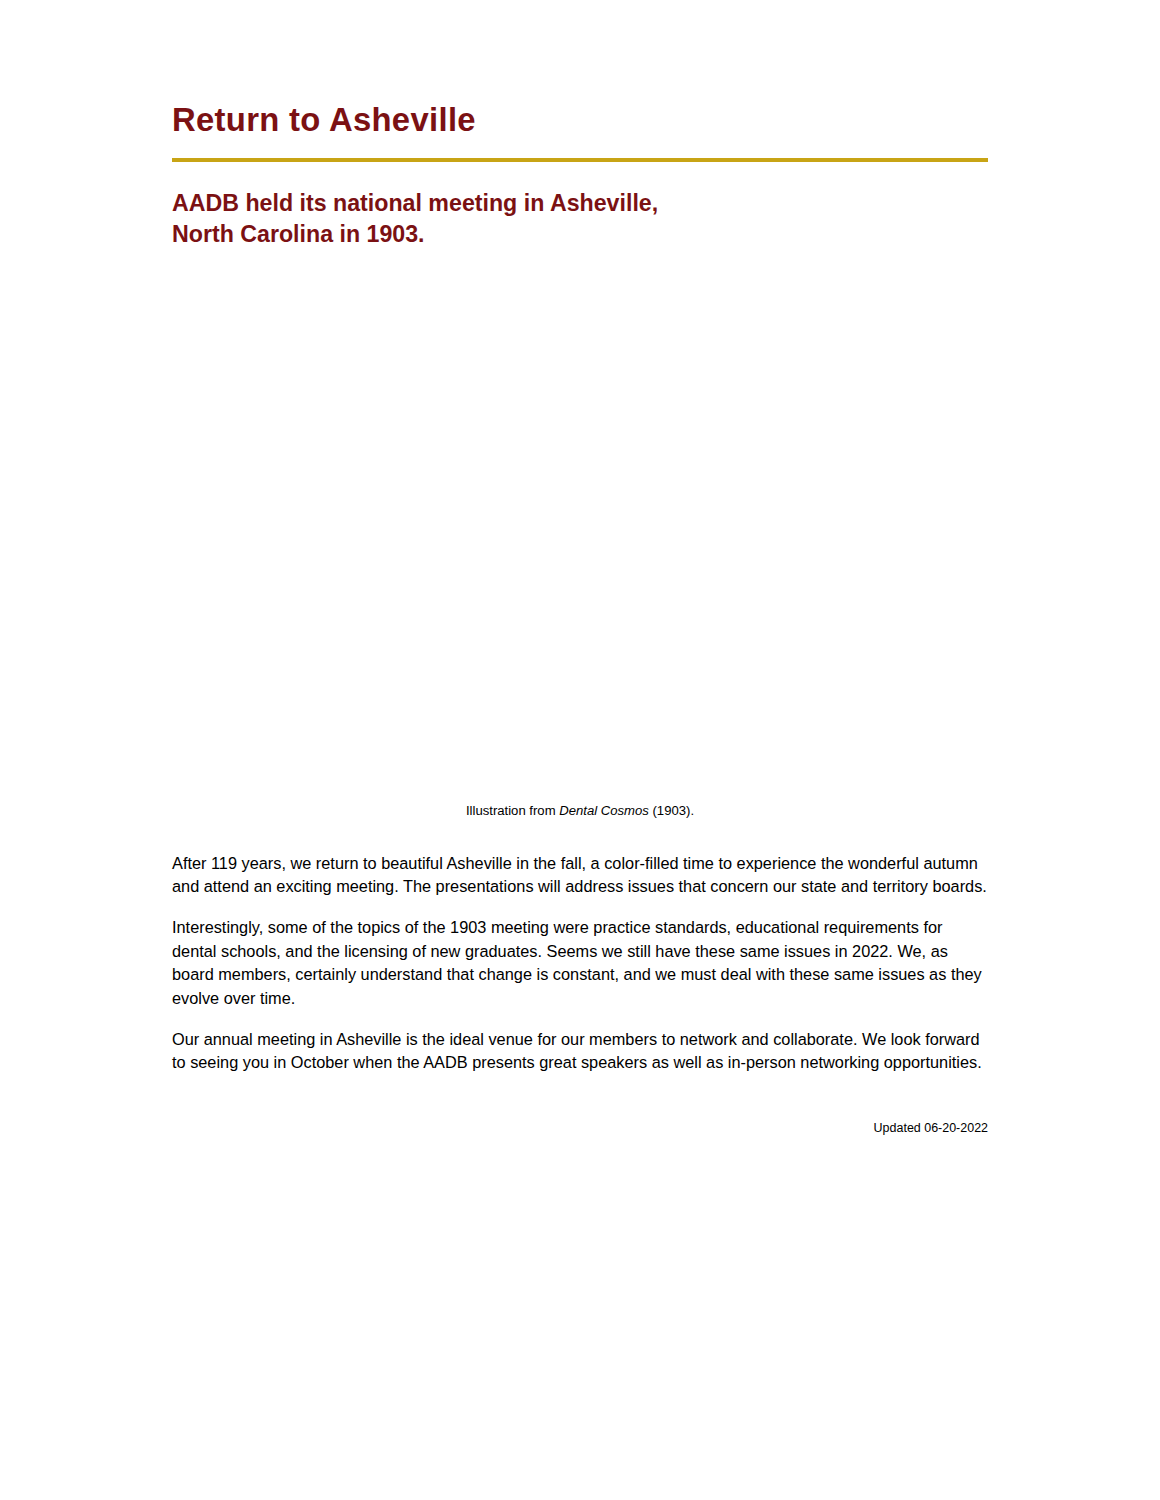Return to Asheville
AADB held its national meeting in Asheville,
North Carolina in 1903.
Illustration from Dental Cosmos (1903).
After 119 years, we return to beautiful Asheville in the fall, a color-filled time to experience the wonderful autumn and attend an exciting meeting. The presentations will address issues that concern our state and territory boards.
Interestingly, some of the topics of the 1903 meeting were practice standards, educational requirements for dental schools, and the licensing of new graduates. Seems we still have these same issues in 2022. We, as board members, certainly understand that change is constant, and we must deal with these same issues as they evolve over time.
Our annual meeting in Asheville is the ideal venue for our members to network and collaborate. We look forward to seeing you in October when the AADB presents great speakers as well as in-person networking opportunities.
Updated 06-20-2022